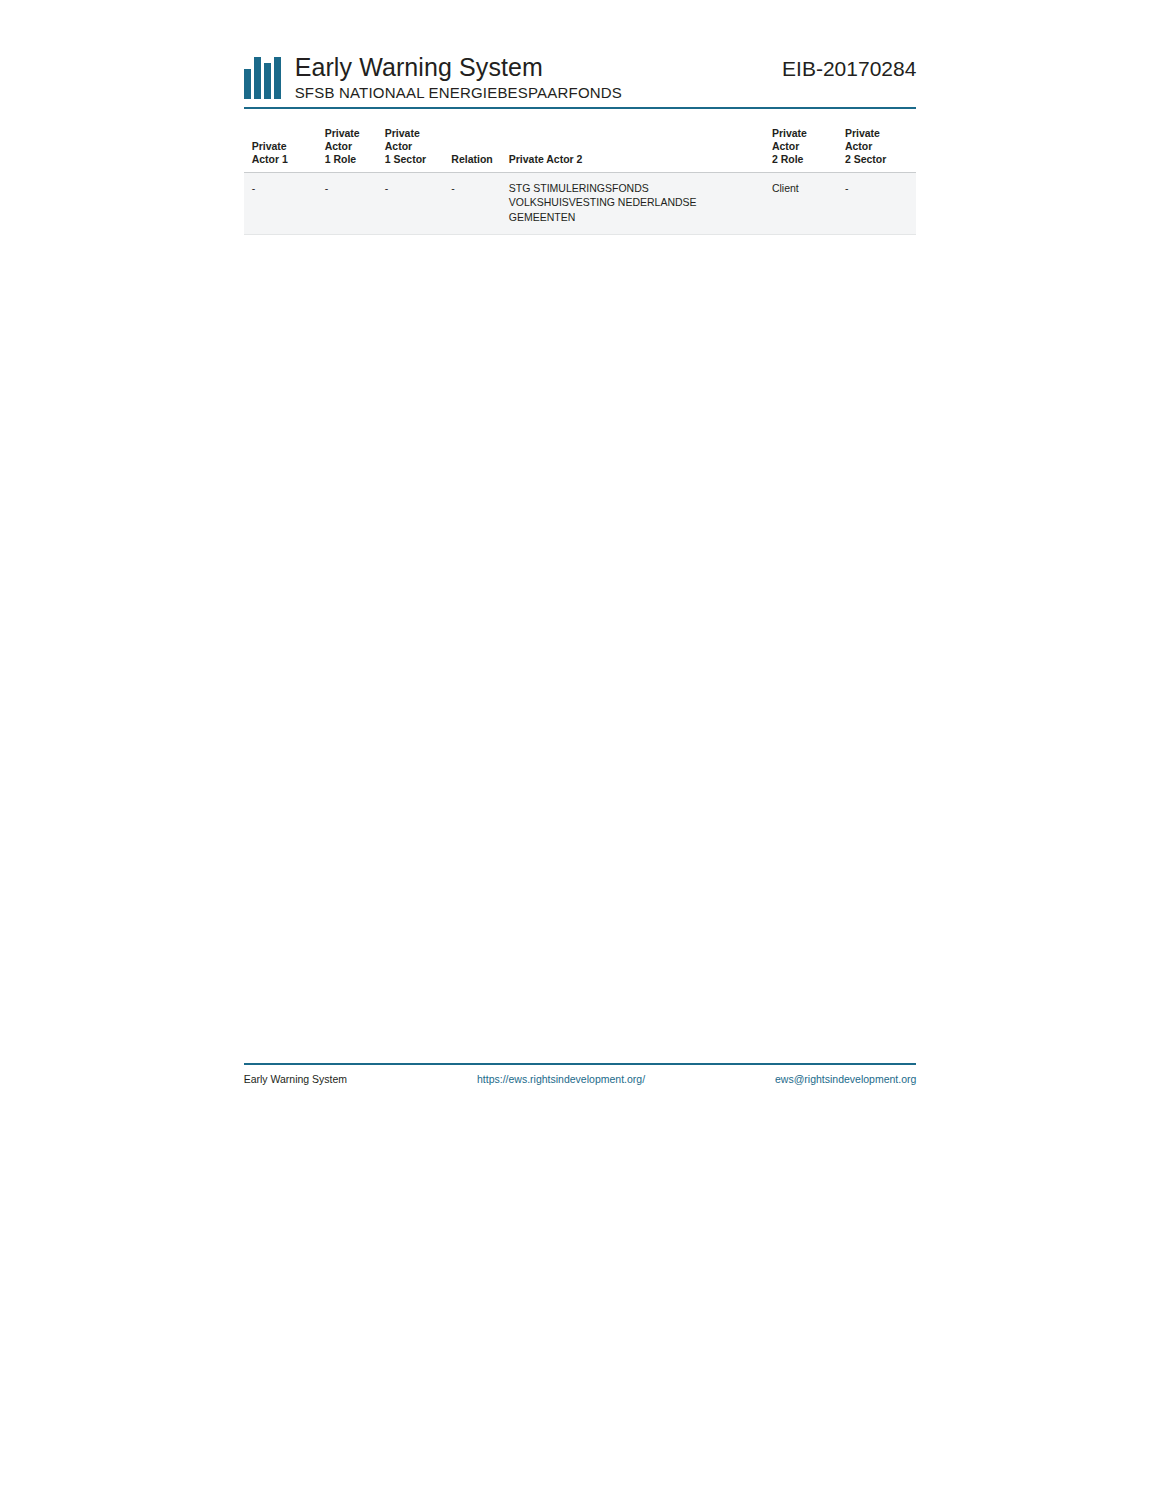Early Warning System
SFSB NATIONAAL ENERGIEBESPAARFONDS
EIB-20170284
| Private Actor 1 | Private Actor 1 Role | Private Actor 1 Sector | Relation | Private Actor 2 | Private Actor 2 Role | Private Actor 2 Sector |
| --- | --- | --- | --- | --- | --- | --- |
| - | - | - | - | STG STIMULERINGSFONDS VOLKSHUISVESTING NEDERLANDSE GEMEENTEN | Client | - |
Early Warning System
https://ews.rightsindevelopment.org/
ews@rightsindevelopment.org